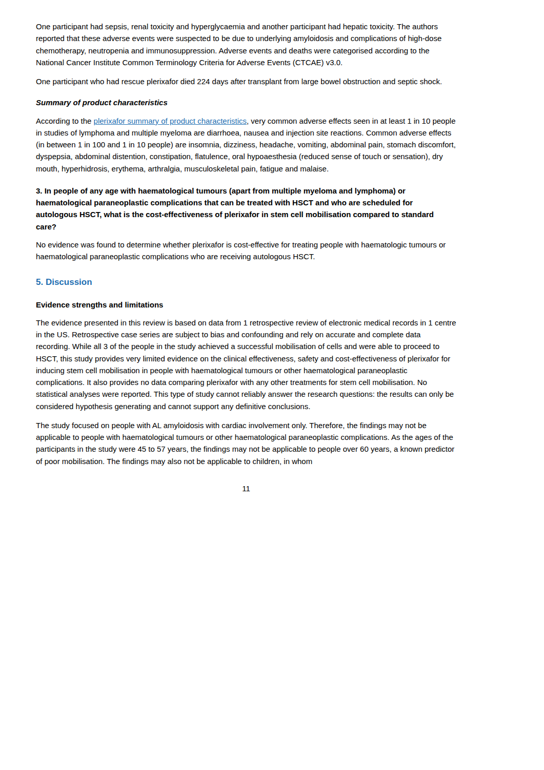One participant had sepsis, renal toxicity and hyperglycaemia and another participant had hepatic toxicity. The authors reported that these adverse events were suspected to be due to underlying amyloidosis and complications of high-dose chemotherapy, neutropenia and immunosuppression. Adverse events and deaths were categorised according to the National Cancer Institute Common Terminology Criteria for Adverse Events (CTCAE) v3.0.
One participant who had rescue plerixafor died 224 days after transplant from large bowel obstruction and septic shock.
Summary of product characteristics
According to the plerixafor summary of product characteristics, very common adverse effects seen in at least 1 in 10 people in studies of lymphoma and multiple myeloma are diarrhoea, nausea and injection site reactions. Common adverse effects (in between 1 in 100 and 1 in 10 people) are insomnia, dizziness, headache, vomiting, abdominal pain, stomach discomfort, dyspepsia, abdominal distention, constipation, flatulence, oral hypoaesthesia (reduced sense of touch or sensation), dry mouth, hyperhidrosis, erythema, arthralgia, musculoskeletal pain, fatigue and malaise.
3. In people of any age with haematological tumours (apart from multiple myeloma and lymphoma) or haematological paraneoplastic complications that can be treated with HSCT and who are scheduled for autologous HSCT, what is the cost-effectiveness of plerixafor in stem cell mobilisation compared to standard care?
No evidence was found to determine whether plerixafor is cost-effective for treating people with haematologic tumours or haematological paraneoplastic complications who are receiving autologous HSCT.
5. Discussion
Evidence strengths and limitations
The evidence presented in this review is based on data from 1 retrospective review of electronic medical records in 1 centre in the US. Retrospective case series are subject to bias and confounding and rely on accurate and complete data recording. While all 3 of the people in the study achieved a successful mobilisation of cells and were able to proceed to HSCT, this study provides very limited evidence on the clinical effectiveness, safety and cost-effectiveness of plerixafor for inducing stem cell mobilisation in people with haematological tumours or other haematological paraneoplastic complications. It also provides no data comparing plerixafor with any other treatments for stem cell mobilisation. No statistical analyses were reported. This type of study cannot reliably answer the research questions: the results can only be considered hypothesis generating and cannot support any definitive conclusions.
The study focused on people with AL amyloidosis with cardiac involvement only. Therefore, the findings may not be applicable to people with haematological tumours or other haematological paraneoplastic complications. As the ages of the participants in the study were 45 to 57 years, the findings may not be applicable to people over 60 years, a known predictor of poor mobilisation. The findings may also not be applicable to children, in whom
11